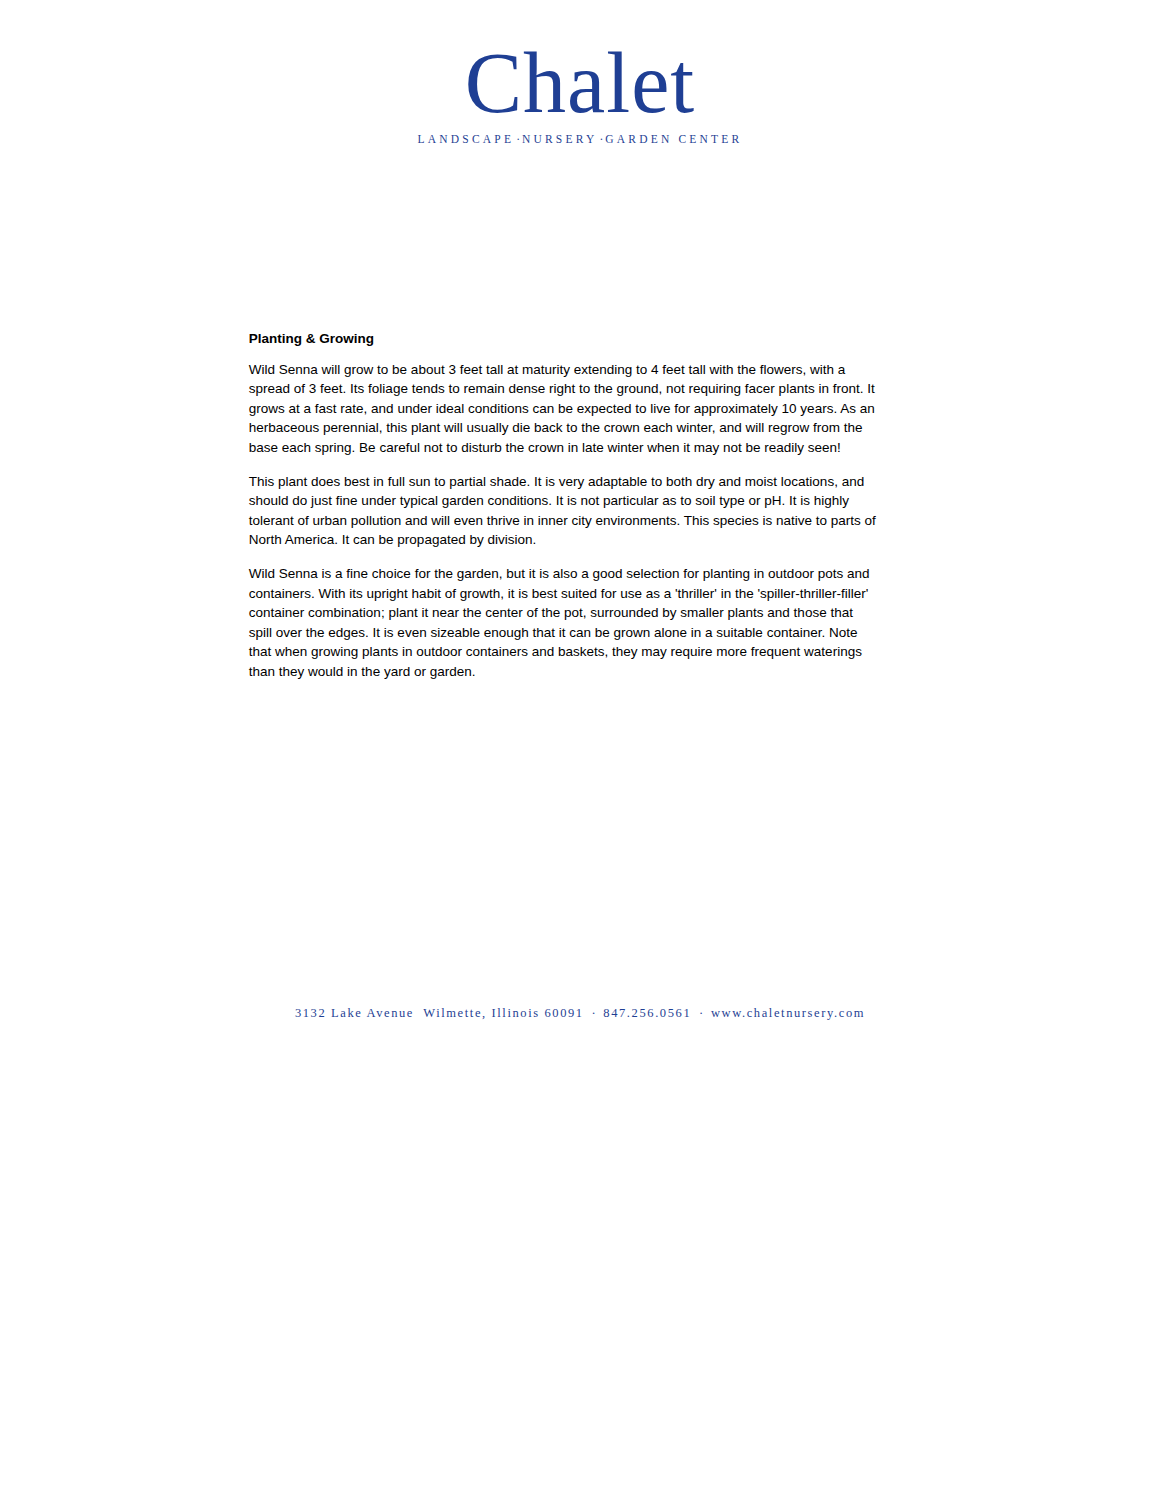Chalet
Landscape·Nursery·Garden Center
Planting & Growing
Wild Senna will grow to be about 3 feet tall at maturity extending to 4 feet tall with the flowers, with a spread of 3 feet. Its foliage tends to remain dense right to the ground, not requiring facer plants in front. It grows at a fast rate, and under ideal conditions can be expected to live for approximately 10 years. As an herbaceous perennial, this plant will usually die back to the crown each winter, and will regrow from the base each spring. Be careful not to disturb the crown in late winter when it may not be readily seen!
This plant does best in full sun to partial shade. It is very adaptable to both dry and moist locations, and should do just fine under typical garden conditions. It is not particular as to soil type or pH. It is highly tolerant of urban pollution and will even thrive in inner city environments. This species is native to parts of North America. It can be propagated by division.
Wild Senna is a fine choice for the garden, but it is also a good selection for planting in outdoor pots and containers. With its upright habit of growth, it is best suited for use as a 'thriller' in the 'spiller-thriller-filler' container combination; plant it near the center of the pot, surrounded by smaller plants and those that spill over the edges. It is even sizeable enough that it can be grown alone in a suitable container. Note that when growing plants in outdoor containers and baskets, they may require more frequent waterings than they would in the yard or garden.
3132 Lake Avenue Wilmette, Illinois 60091 · 847.256.0561 · www.chaletnursery.com